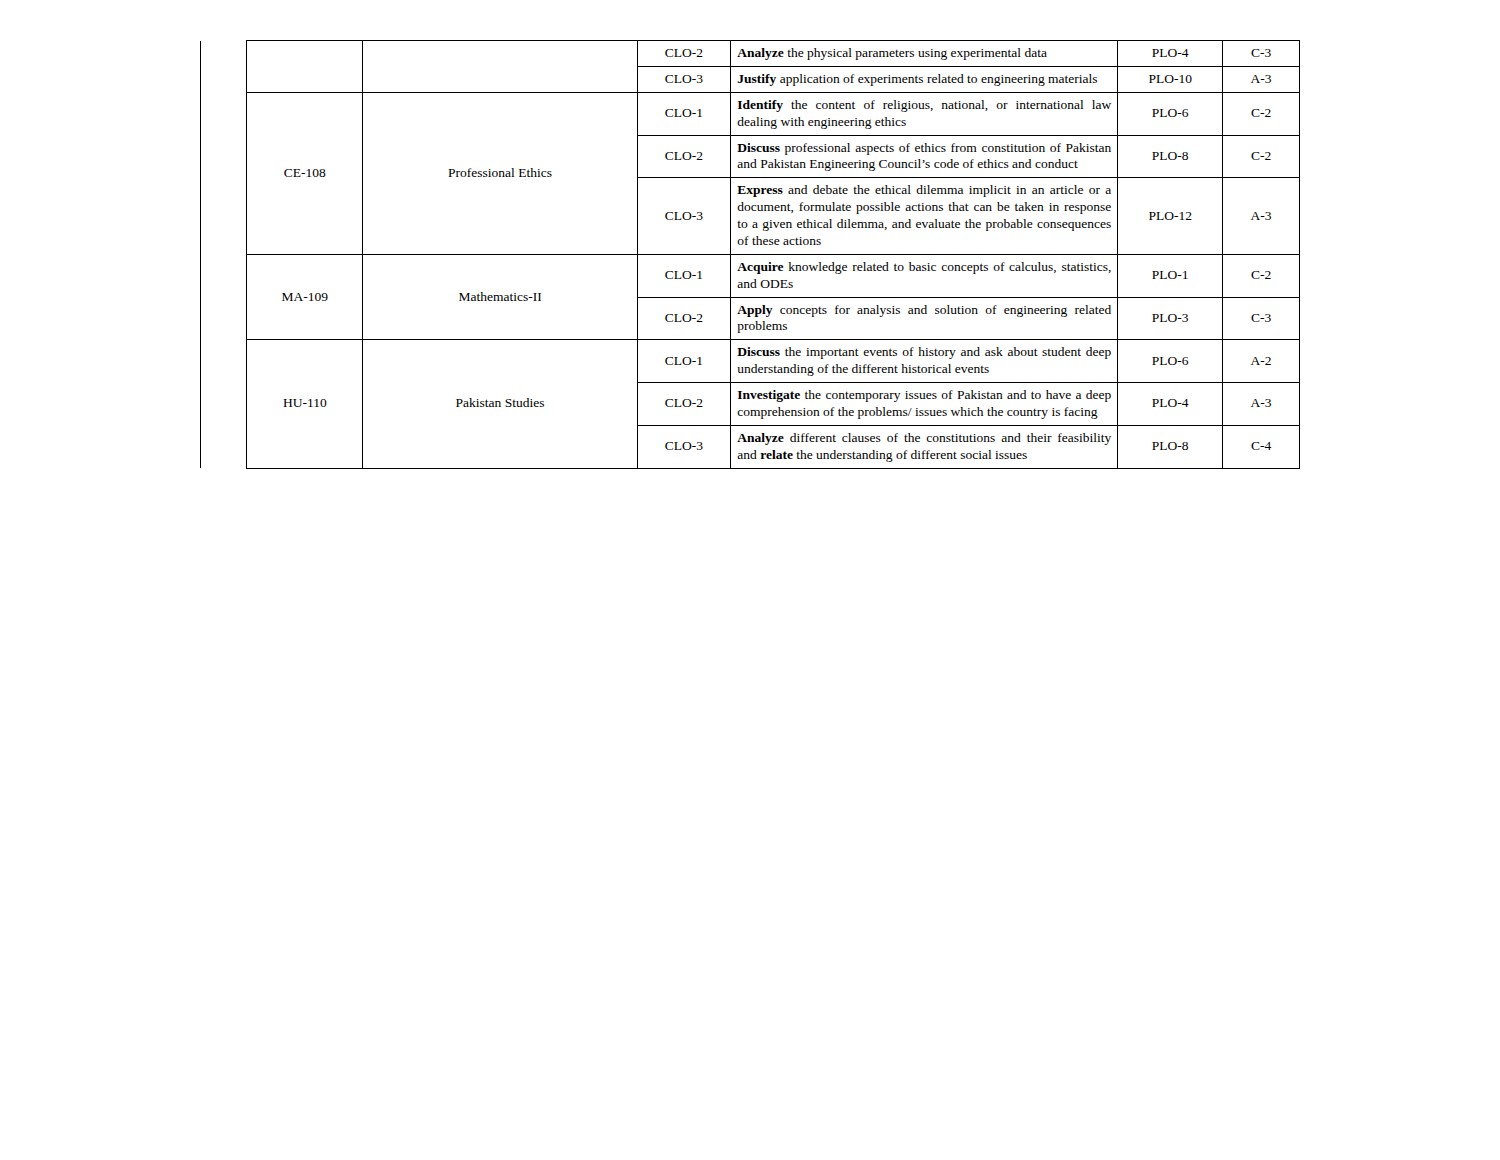| | | | CLO-2 | Analyze the physical parameters using experimental data | PLO-4 | C-3 |
| CLO-3 | Justify application of experiments related to engineering materials | PLO-10 | A-3 |
| CE-108 | Professional Ethics | CLO-1 | Identify the content of religious, national, or international law dealing with engineering ethics | PLO-6 | C-2 |
| CLO-2 | Discuss professional aspects of ethics from constitution of Pakistan and Pakistan Engineering Council’s code of ethics and conduct | PLO-8 | C-2 |
| CLO-3 | Express and debate the ethical dilemma implicit in an article or a document, formulate possible actions that can be taken in response to a given ethical dilemma, and evaluate the probable consequences of these actions | PLO-12 | A-3 |
| MA-109 | Mathematics-II | CLO-1 | Acquire knowledge related to basic concepts of calculus, statistics, and ODEs | PLO-1 | C-2 |
| CLO-2 | Apply concepts for analysis and solution of engineering related problems | PLO-3 | C-3 |
| HU-110 | Pakistan Studies | CLO-1 | Discuss the important events of history and ask about student deep understanding of the different historical events | PLO-6 | A-2 |
| CLO-2 | Investigate the contemporary issues of Pakistan and to have a deep comprehension of the problems/ issues which the country is facing | PLO-4 | A-3 |
| CLO-3 | Analyze different clauses of the constitutions and their feasibility and relate the understanding of different social issues | PLO-8 | C-4 |